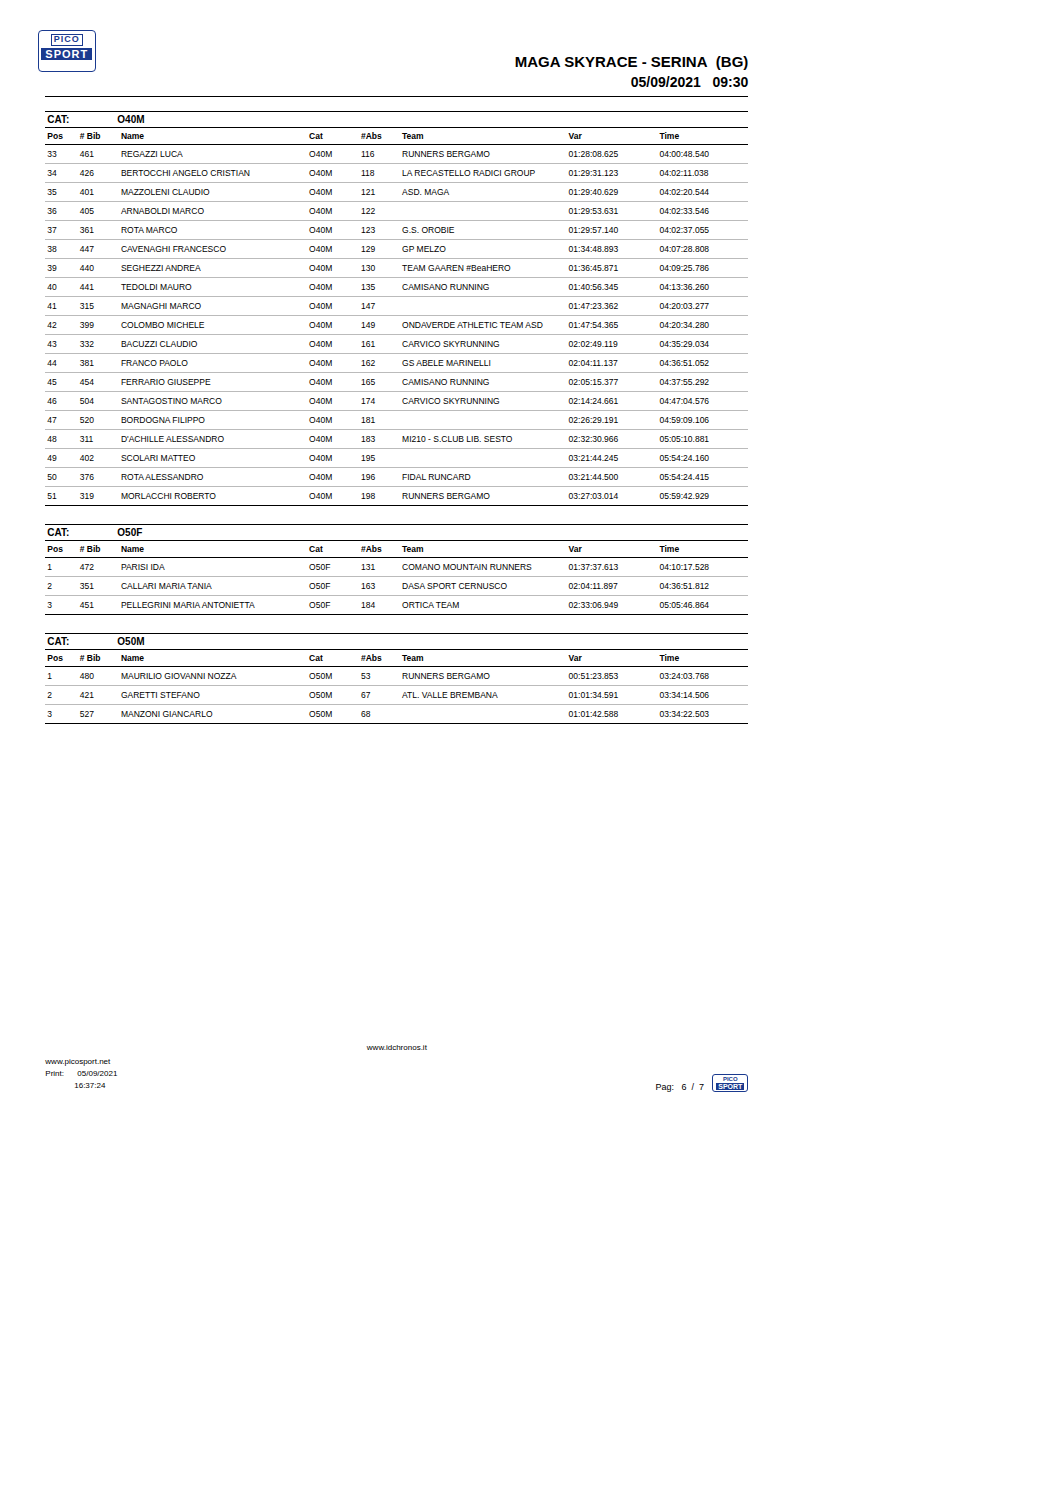PICO
SPORT
MAGA SKYRACE - SERINA (BG)
05/09/2021 09:30
CAT: O40M
| Pos | # Bib | Name | Cat | #Abs | Team | Var | Time |
| --- | --- | --- | --- | --- | --- | --- | --- |
| 33 | 461 | REGAZZI LUCA | O40M | 116 | RUNNERS BERGAMO | 01:28:08.625 | 04:00:48.540 |
| 34 | 426 | BERTOCCHI ANGELO CRISTIAN | O40M | 118 | LA RECASTELLO RADICI GROUP | 01:29:31.123 | 04:02:11.038 |
| 35 | 401 | MAZZOLENI CLAUDIO | O40M | 121 | ASD. MAGA | 01:29:40.629 | 04:02:20.544 |
| 36 | 405 | ARNABOLDI MARCO | O40M | 122 | | 01:29:53.631 | 04:02:33.546 |
| 37 | 361 | ROTA MARCO | O40M | 123 | G.S. OROBIE | 01:29:57.140 | 04:02:37.055 |
| 38 | 447 | CAVENAGHI FRANCESCO | O40M | 129 | GP MELZO | 01:34:48.893 | 04:07:28.808 |
| 39 | 440 | SEGHEZZI ANDREA | O40M | 130 | TEAM GAAREN #BeaHERO | 01:36:45.871 | 04:09:25.786 |
| 40 | 441 | TEDOLDI MAURO | O40M | 135 | CAMISANO RUNNING | 01:40:56.345 | 04:13:36.260 |
| 41 | 315 | MAGNAGHI MARCO | O40M | 147 | | 01:47:23.362 | 04:20:03.277 |
| 42 | 399 | COLOMBO MICHELE | O40M | 149 | ONDAVERDE ATHLETIC TEAM ASD | 01:47:54.365 | 04:20:34.280 |
| 43 | 332 | BACUZZI CLAUDIO | O40M | 161 | CARVICO SKYRUNNING | 02:02:49.119 | 04:35:29.034 |
| 44 | 381 | FRANCO PAOLO | O40M | 162 | GS ABELE MARINELLI | 02:04:11.137 | 04:36:51.052 |
| 45 | 454 | FERRARIO GIUSEPPE | O40M | 165 | CAMISANO RUNNING | 02:05:15.377 | 04:37:55.292 |
| 46 | 504 | SANTAGOSTINO MARCO | O40M | 174 | CARVICO SKYRUNNING | 02:14:24.661 | 04:47:04.576 |
| 47 | 520 | BORDOGNA FILIPPO | O40M | 181 | | 02:26:29.191 | 04:59:09.106 |
| 48 | 311 | D'ACHILLE ALESSANDRO | O40M | 183 | MI210 - S.CLUB LIB. SESTO | 02:32:30.966 | 05:05:10.881 |
| 49 | 402 | SCOLARI MATTEO | O40M | 195 | | 03:21:44.245 | 05:54:24.160 |
| 50 | 376 | ROTA ALESSANDRO | O40M | 196 | FIDAL RUNCARD | 03:21:44.500 | 05:54:24.415 |
| 51 | 319 | MORLACCHI ROBERTO | O40M | 198 | RUNNERS BERGAMO | 03:27:03.014 | 05:59:42.929 |
CAT: O50F
| Pos | # Bib | Name | Cat | #Abs | Team | Var | Time |
| --- | --- | --- | --- | --- | --- | --- | --- |
| 1 | 472 | PARISI IDA | O50F | 131 | COMANO MOUNTAIN RUNNERS | 01:37:37.613 | 04:10:17.528 |
| 2 | 351 | CALLARI MARIA TANIA | O50F | 163 | DASA SPORT CERNUSCO | 02:04:11.897 | 04:36:51.812 |
| 3 | 451 | PELLEGRINI MARIA ANTONIETTA | O50F | 184 | ORTICA TEAM | 02:33:06.949 | 05:05:46.864 |
CAT: O50M
| Pos | # Bib | Name | Cat | #Abs | Team | Var | Time |
| --- | --- | --- | --- | --- | --- | --- | --- |
| 1 | 480 | MAURILIO GIOVANNI NOZZA | O50M | 53 | RUNNERS BERGAMO | 00:51:23.853 | 03:24:03.768 |
| 2 | 421 | GARETTI STEFANO | O50M | 67 | ATL. VALLE BREMBANA | 01:01:34.591 | 03:34:14.506 |
| 3 | 527 | MANZONI GIANCARLO | O50M | 68 | | 01:01:42.588 | 03:34:22.503 |
www.idchronos.it
www.picosport.net
Print: 05/09/2021
16:37:24
Pag: 6 / 7 PICO SPORT